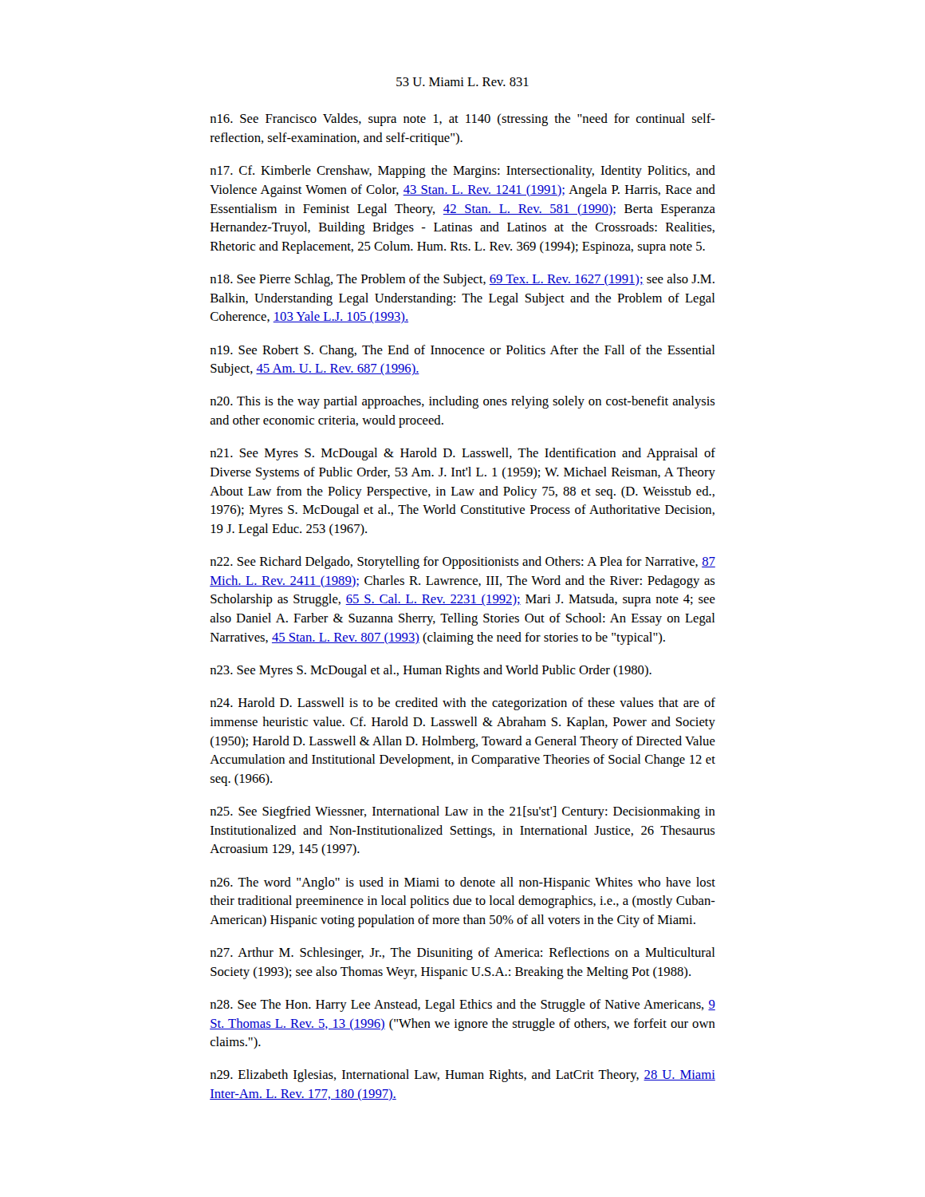53 U. Miami L. Rev. 831
n16. See Francisco Valdes, supra note 1, at 1140 (stressing the "need for continual self-reflection, self-examination, and self-critique").
n17. Cf. Kimberle Crenshaw, Mapping the Margins: Intersectionality, Identity Politics, and Violence Against Women of Color, 43 Stan. L. Rev. 1241 (1991); Angela P. Harris, Race and Essentialism in Feminist Legal Theory, 42 Stan. L. Rev. 581 (1990); Berta Esperanza Hernandez-Truyol, Building Bridges - Latinas and Latinos at the Crossroads: Realities, Rhetoric and Replacement, 25 Colum. Hum. Rts. L. Rev. 369 (1994); Espinoza, supra note 5.
n18. See Pierre Schlag, The Problem of the Subject, 69 Tex. L. Rev. 1627 (1991); see also J.M. Balkin, Understanding Legal Understanding: The Legal Subject and the Problem of Legal Coherence, 103 Yale L.J. 105 (1993).
n19. See Robert S. Chang, The End of Innocence or Politics After the Fall of the Essential Subject, 45 Am. U. L. Rev. 687 (1996).
n20. This is the way partial approaches, including ones relying solely on cost-benefit analysis and other economic criteria, would proceed.
n21. See Myres S. McDougal & Harold D. Lasswell, The Identification and Appraisal of Diverse Systems of Public Order, 53 Am. J. Int'l L. 1 (1959); W. Michael Reisman, A Theory About Law from the Policy Perspective, in Law and Policy 75, 88 et seq. (D. Weisstub ed., 1976); Myres S. McDougal et al., The World Constitutive Process of Authoritative Decision, 19 J. Legal Educ. 253 (1967).
n22. See Richard Delgado, Storytelling for Oppositionists and Others: A Plea for Narrative, 87 Mich. L. Rev. 2411 (1989); Charles R. Lawrence, III, The Word and the River: Pedagogy as Scholarship as Struggle, 65 S. Cal. L. Rev. 2231 (1992); Mari J. Matsuda, supra note 4; see also Daniel A. Farber & Suzanna Sherry, Telling Stories Out of School: An Essay on Legal Narratives, 45 Stan. L. Rev. 807 (1993) (claiming the need for stories to be "typical").
n23. See Myres S. McDougal et al., Human Rights and World Public Order (1980).
n24. Harold D. Lasswell is to be credited with the categorization of these values that are of immense heuristic value. Cf. Harold D. Lasswell & Abraham S. Kaplan, Power and Society (1950); Harold D. Lasswell & Allan D. Holmberg, Toward a General Theory of Directed Value Accumulation and Institutional Development, in Comparative Theories of Social Change 12 et seq. (1966).
n25. See Siegfried Wiessner, International Law in the 21[su'st'] Century: Decisionmaking in Institutionalized and Non-Institutionalized Settings, in International Justice, 26 Thesaurus Acroasium 129, 145 (1997).
n26. The word "Anglo" is used in Miami to denote all non-Hispanic Whites who have lost their traditional preeminence in local politics due to local demographics, i.e., a (mostly Cuban-American) Hispanic voting population of more than 50% of all voters in the City of Miami.
n27. Arthur M. Schlesinger, Jr., The Disuniting of America: Reflections on a Multicultural Society (1993); see also Thomas Weyr, Hispanic U.S.A.: Breaking the Melting Pot (1988).
n28. See The Hon. Harry Lee Anstead, Legal Ethics and the Struggle of Native Americans, 9 St. Thomas L. Rev. 5, 13 (1996) ("When we ignore the struggle of others, we forfeit our own claims.").
n29. Elizabeth Iglesias, International Law, Human Rights, and LatCrit Theory, 28 U. Miami Inter-Am. L. Rev. 177, 180 (1997).